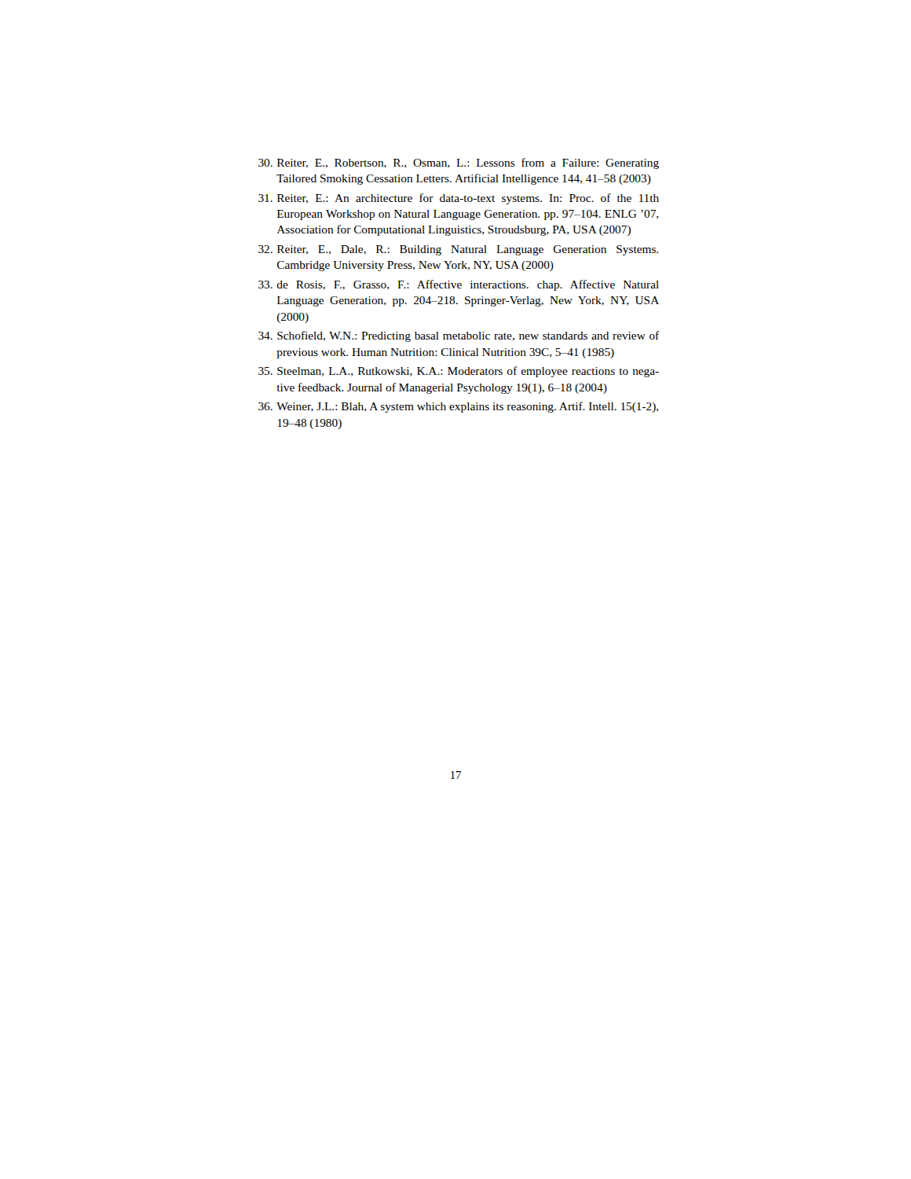30. Reiter, E., Robertson, R., Osman, L.: Lessons from a Failure: Generating Tailored Smoking Cessation Letters. Artificial Intelligence 144, 41–58 (2003)
31. Reiter, E.: An architecture for data-to-text systems. In: Proc. of the 11th European Workshop on Natural Language Generation. pp. 97–104. ENLG ’07, Association for Computational Linguistics, Stroudsburg, PA, USA (2007)
32. Reiter, E., Dale, R.: Building Natural Language Generation Systems. Cambridge University Press, New York, NY, USA (2000)
33. de Rosis, F., Grasso, F.: Affective interactions. chap. Affective Natural Language Generation, pp. 204–218. Springer-Verlag, New York, NY, USA (2000)
34. Schofield, W.N.: Predicting basal metabolic rate, new standards and review of previous work. Human Nutrition: Clinical Nutrition 39C, 5–41 (1985)
35. Steelman, L.A., Rutkowski, K.A.: Moderators of employee reactions to negative feedback. Journal of Managerial Psychology 19(1), 6–18 (2004)
36. Weiner, J.L.: Blah, A system which explains its reasoning. Artif. Intell. 15(1-2), 19–48 (1980)
17